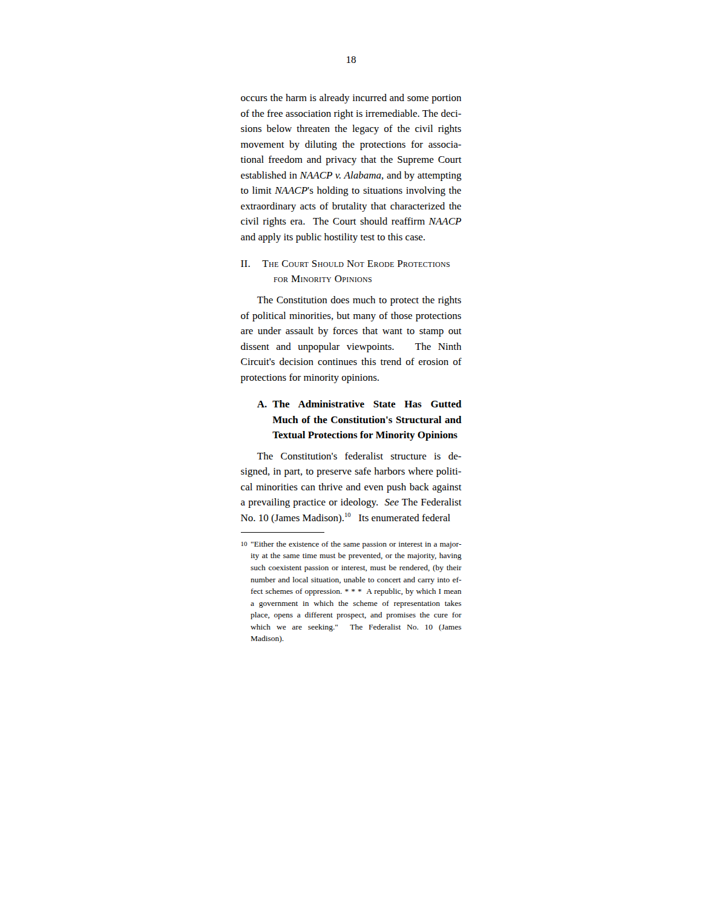18
occurs the harm is already incurred and some portion of the free association right is irremediable. The decisions below threaten the legacy of the civil rights movement by diluting the protections for associational freedom and privacy that the Supreme Court established in NAACP v. Alabama, and by attempting to limit NAACP's holding to situations involving the extraordinary acts of brutality that characterized the civil rights era. The Court should reaffirm NAACP and apply its public hostility test to this case.
II. The Court Should Not Erode Protectionsfor Minority Opinions
The Constitution does much to protect the rights of political minorities, but many of those protections are under assault by forces that want to stamp out dissent and unpopular viewpoints. The Ninth Circuit's decision continues this trend of erosion of protections for minority opinions.
A. The Administrative State Has Gutted Much of the Constitution's Structural and Textual Protections for Minority Opinions
The Constitution's federalist structure is designed, in part, to preserve safe harbors where political minorities can thrive and even push back against a prevailing practice or ideology. See The Federalist No. 10 (James Madison).10 Its enumerated federal
10 "Either the existence of the same passion or interest in a majority at the same time must be prevented, or the majority, having such coexistent passion or interest, must be rendered, (by their number and local situation, unable to concert and carry into effect schemes of oppression. * * * A republic, by which I mean a government in which the scheme of representation takes place, opens a different prospect, and promises the cure for which we are seeking." The Federalist No. 10 (James Madison).